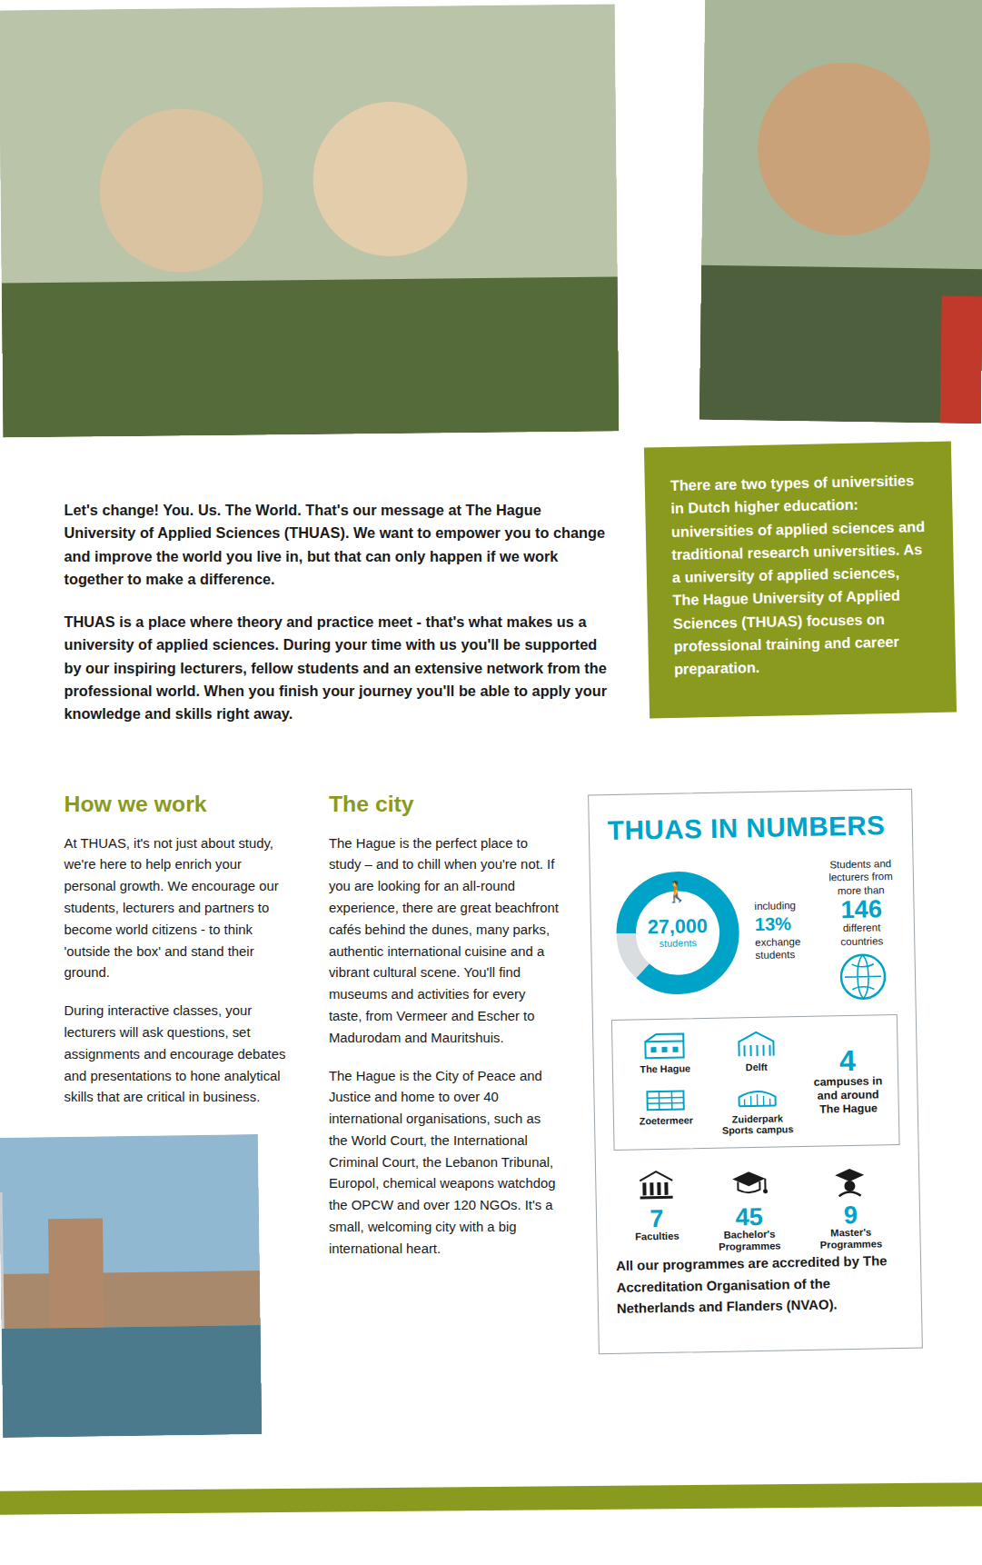Let's change! You. Us. The World. That's our message at The Hague University of Applied Sciences (THUAS). We want to empower you to change and improve the world you live in, but that can only happen if we work together to make a difference.
THUAS is a place where theory and practice meet - that's what makes us a university of applied sciences. During your time with us you'll be supported by our inspiring lecturers, fellow students and an extensive network from the professional world. When you finish your journey you'll be able to apply your knowledge and skills right away.
There are two types of universities in Dutch higher education: universities of applied sciences and traditional research universities. As a university of applied sciences, The Hague University of Applied Sciences (THUAS) focuses on professional training and career preparation.
How we work
At THUAS, it's not just about study, we're here to help enrich your personal growth. We encourage our students, lecturers and partners to become world citizens - to think 'outside the box' and stand their ground.
During interactive classes, your lecturers will ask questions, set assignments and encourage debates and presentations to hone analytical skills that are critical in business.
The city
The Hague is the perfect place to study – and to chill when you're not. If you are looking for an all-round experience, there are great beachfront cafés behind the dunes, many parks, authentic international cuisine and a vibrant cultural scene. You'll find museums and activities for every taste, from Vermeer and Escher to Madurodam and Mauritshuis.
The Hague is the City of Peace and Justice and home to over 40 international organisations, such as the World Court, the International Criminal Court, the Lebanon Tribunal, Europol, chemical weapons watchdog the OPCW and over 120 NGOs. It's a small, welcoming city with a big international heart.
THUAS IN NUMBERS
🚶
27,000 students
including 13% exchange students
Students and lecturers from more than 146 different countries
The Hague
Delft
Zoetermeer
Zuiderpark
Sports campus
4 campuses in and around The Hague
7 Faculties
45 Bachelor's
Programmes
9 Master's
Programmes
All our programmes are accredited by The Accreditation Organisation of the Netherlands and Flanders (NVAO).